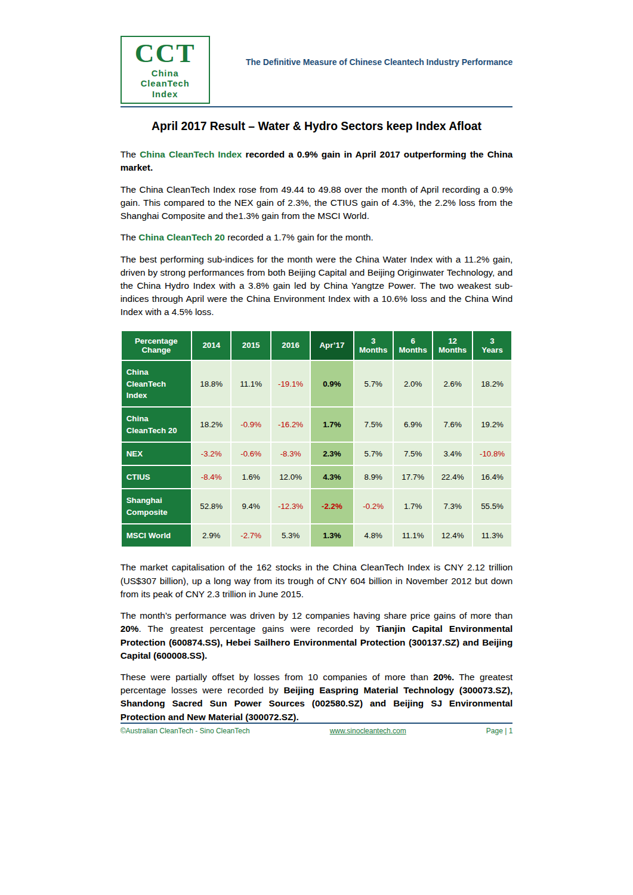CCT
China
CleanTech
Index
The Definitive Measure of Chinese Cleantech Industry Performance
April 2017 Result – Water & Hydro Sectors keep Index Afloat
The China CleanTech Index recorded a 0.9% gain in April 2017 outperforming the China market.
The China CleanTech Index rose from 49.44 to 49.88 over the month of April recording a 0.9% gain. This compared to the NEX gain of 2.3%, the CTIUS gain of 4.3%, the 2.2% loss from the Shanghai Composite and the1.3% gain from the MSCI World.
The China CleanTech 20 recorded a 1.7% gain for the month.
The best performing sub-indices for the month were the China Water Index with a 11.2% gain, driven by strong performances from both Beijing Capital and Beijing Originwater Technology, and the China Hydro Index with a 3.8% gain led by China Yangtze Power. The two weakest sub-indices through April were the China Environment Index with a 10.6% loss and the China Wind Index with a 4.5% loss.
| Percentage Change | 2014 | 2015 | 2016 | Apr’17 | 3 Months | 6 Months | 12 Months | 3 Years |
| --- | --- | --- | --- | --- | --- | --- | --- | --- |
| China CleanTech Index | 18.8% | 11.1% | -19.1% | 0.9% | 5.7% | 2.0% | 2.6% | 18.2% |
| China CleanTech 20 | 18.2% | -0.9% | -16.2% | 1.7% | 7.5% | 6.9% | 7.6% | 19.2% |
| NEX | -3.2% | -0.6% | -8.3% | 2.3% | 5.7% | 7.5% | 3.4% | -10.8% |
| CTIUS | -8.4% | 1.6% | 12.0% | 4.3% | 8.9% | 17.7% | 22.4% | 16.4% |
| Shanghai Composite | 52.8% | 9.4% | -12.3% | -2.2% | -0.2% | 1.7% | 7.3% | 55.5% |
| MSCI World | 2.9% | -2.7% | 5.3% | 1.3% | 4.8% | 11.1% | 12.4% | 11.3% |
The market capitalisation of the 162 stocks in the China CleanTech Index is CNY 2.12 trillion (US$307 billion), up a long way from its trough of CNY 604 billion in November 2012 but down from its peak of CNY 2.3 trillion in June 2015.
The month’s performance was driven by 12 companies having share price gains of more than 20%. The greatest percentage gains were recorded by Tianjin Capital Environmental Protection (600874.SS), Hebei Sailhero Environmental Protection (300137.SZ) and Beijing Capital (600008.SS).
These were partially offset by losses from 10 companies of more than 20%. The greatest percentage losses were recorded by Beijing Easpring Material Technology (300073.SZ), Shandong Sacred Sun Power Sources (002580.SZ) and Beijing SJ Environmental Protection and New Material (300072.SZ).
©Australian CleanTech - Sino CleanTech
www.sinocleantech.com
Page | 1